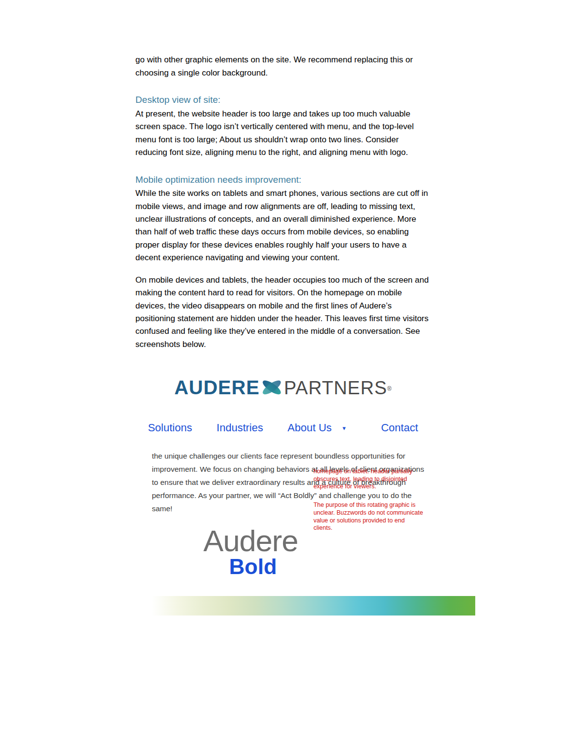go with other graphic elements on the site. We recommend replacing this or choosing a single color background.
Desktop view of site:
At present, the website header is too large and takes up too much valuable screen space. The logo isn’t vertically centered with menu, and the top-level menu font is too large; About us shouldn’t wrap onto two lines. Consider reducing font size, aligning menu to the right, and aligning menu with logo.
Mobile optimization needs improvement:
While the site works on tablets and smart phones, various sections are cut off in mobile views, and image and row alignments are off, leading to missing text, unclear illustrations of concepts, and an overall diminished experience. More than half of web traffic these days occurs from mobile devices, so enabling proper display for these devices enables roughly half your users to have a decent experience navigating and viewing your content.
On mobile devices and tablets, the header occupies too much of the screen and making the content hard to read for visitors. On the homepage on mobile devices, the video disappears on mobile and the first lines of Audere’s positioning statement are hidden under the header. This leaves first time visitors confused and feeling like they’ve entered in the middle of a conversation. See screenshots below.
AUDERE PARTNERS®
Solutions Industries About Us▾ Contact
the unique challenges our clients face represent boundless opportunities for improvement. We focus on changing behaviors at all levels of client organizations to ensure that we deliver extraordinary results and a culture of breakthrough performance. As your partner, we will “Act Boldly” and challenge you to do the same!
Audere Bold
homepage on tablet. header partially obscures text, leading to disjointed experience for viewers.
The purpose of this rotating graphic is unclear. Buzzwords do not communicate value or solutions provided to end clients.